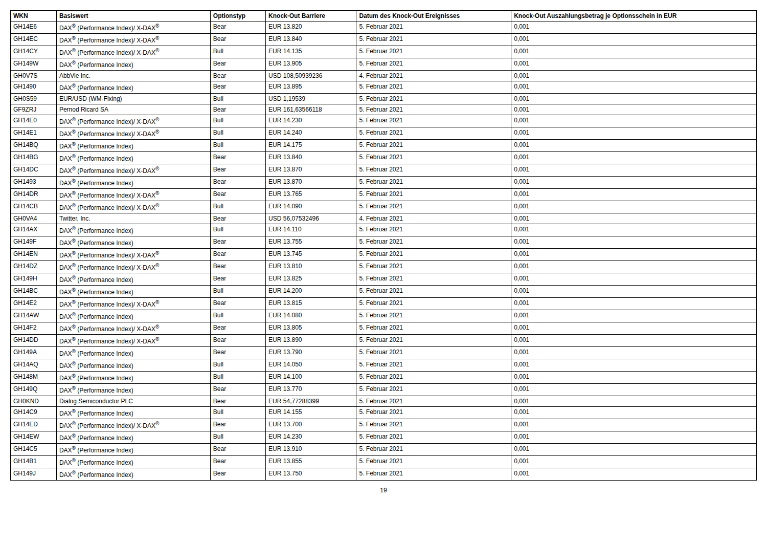| WKN | Basiswert | Optionstyp | Knock-Out Barriere | Datum des Knock-Out Ereignisses | Knock-Out Auszahlungsbetrag je Optionsschein in EUR |
| --- | --- | --- | --- | --- | --- |
| GH14E6 | DAX ® (Performance Index)/ X-DAX ® | Bear | EUR 13.820 | 5. Februar 2021 | 0,001 |
| GH14EC | DAX ® (Performance Index)/ X-DAX ® | Bear | EUR 13.840 | 5. Februar 2021 | 0,001 |
| GH14CY | DAX ® (Performance Index)/ X-DAX ® | Bull | EUR 14.135 | 5. Februar 2021 | 0,001 |
| GH149W | DAX ® (Performance Index) | Bear | EUR 13.905 | 5. Februar 2021 | 0,001 |
| GH0V7S | AbbVie Inc. | Bear | USD 108,50939236 | 4. Februar 2021 | 0,001 |
| GH1490 | DAX ® (Performance Index) | Bear | EUR 13.895 | 5. Februar 2021 | 0,001 |
| GH0S59 | EUR/USD (WM-Fixing) | Bull | USD 1,19539 | 5. Februar 2021 | 0,001 |
| GF9ZRJ | Pernod Ricard SA | Bear | EUR 161,63566118 | 5. Februar 2021 | 0,001 |
| GH14E0 | DAX ® (Performance Index)/ X-DAX ® | Bull | EUR 14.230 | 5. Februar 2021 | 0,001 |
| GH14E1 | DAX ® (Performance Index)/ X-DAX ® | Bull | EUR 14.240 | 5. Februar 2021 | 0,001 |
| GH14BQ | DAX ® (Performance Index) | Bull | EUR 14.175 | 5. Februar 2021 | 0,001 |
| GH14BG | DAX ® (Performance Index) | Bear | EUR 13.840 | 5. Februar 2021 | 0,001 |
| GH14DC | DAX ® (Performance Index)/ X-DAX ® | Bear | EUR 13.870 | 5. Februar 2021 | 0,001 |
| GH1493 | DAX ® (Performance Index) | Bear | EUR 13.870 | 5. Februar 2021 | 0,001 |
| GH14DR | DAX ® (Performance Index)/ X-DAX ® | Bear | EUR 13.765 | 5. Februar 2021 | 0,001 |
| GH14CB | DAX ® (Performance Index)/ X-DAX ® | Bull | EUR 14.090 | 5. Februar 2021 | 0,001 |
| GH0VA4 | Twitter, Inc. | Bear | USD 56,07532496 | 4. Februar 2021 | 0,001 |
| GH14AX | DAX ® (Performance Index) | Bull | EUR 14.110 | 5. Februar 2021 | 0,001 |
| GH149F | DAX ® (Performance Index) | Bear | EUR 13.755 | 5. Februar 2021 | 0,001 |
| GH14EN | DAX ® (Performance Index)/ X-DAX ® | Bear | EUR 13.745 | 5. Februar 2021 | 0,001 |
| GH14DZ | DAX ® (Performance Index)/ X-DAX ® | Bear | EUR 13.810 | 5. Februar 2021 | 0,001 |
| GH149H | DAX ® (Performance Index) | Bear | EUR 13.825 | 5. Februar 2021 | 0,001 |
| GH14BC | DAX ® (Performance Index) | Bull | EUR 14.200 | 5. Februar 2021 | 0,001 |
| GH14E2 | DAX ® (Performance Index)/ X-DAX ® | Bear | EUR 13.815 | 5. Februar 2021 | 0,001 |
| GH14AW | DAX ® (Performance Index) | Bull | EUR 14.080 | 5. Februar 2021 | 0,001 |
| GH14F2 | DAX ® (Performance Index)/ X-DAX ® | Bear | EUR 13.805 | 5. Februar 2021 | 0,001 |
| GH14DD | DAX ® (Performance Index)/ X-DAX ® | Bear | EUR 13.890 | 5. Februar 2021 | 0,001 |
| GH149A | DAX ® (Performance Index) | Bear | EUR 13.790 | 5. Februar 2021 | 0,001 |
| GH14AQ | DAX ® (Performance Index) | Bull | EUR 14.050 | 5. Februar 2021 | 0,001 |
| GH148M | DAX ® (Performance Index) | Bull | EUR 14.100 | 5. Februar 2021 | 0,001 |
| GH149Q | DAX ® (Performance Index) | Bear | EUR 13.770 | 5. Februar 2021 | 0,001 |
| GH0KND | Dialog Semiconductor PLC | Bear | EUR 54,77288399 | 5. Februar 2021 | 0,001 |
| GH14C9 | DAX ® (Performance Index) | Bull | EUR 14.155 | 5. Februar 2021 | 0,001 |
| GH14ED | DAX ® (Performance Index)/ X-DAX ® | Bear | EUR 13.700 | 5. Februar 2021 | 0,001 |
| GH14EW | DAX ® (Performance Index) | Bull | EUR 14.230 | 5. Februar 2021 | 0,001 |
| GH14C5 | DAX ® (Performance Index) | Bear | EUR 13.910 | 5. Februar 2021 | 0,001 |
| GH14B1 | DAX ® (Performance Index) | Bear | EUR 13.855 | 5. Februar 2021 | 0,001 |
| GH149J | DAX ® (Performance Index) | Bear | EUR 13.750 | 5. Februar 2021 | 0,001 |
19